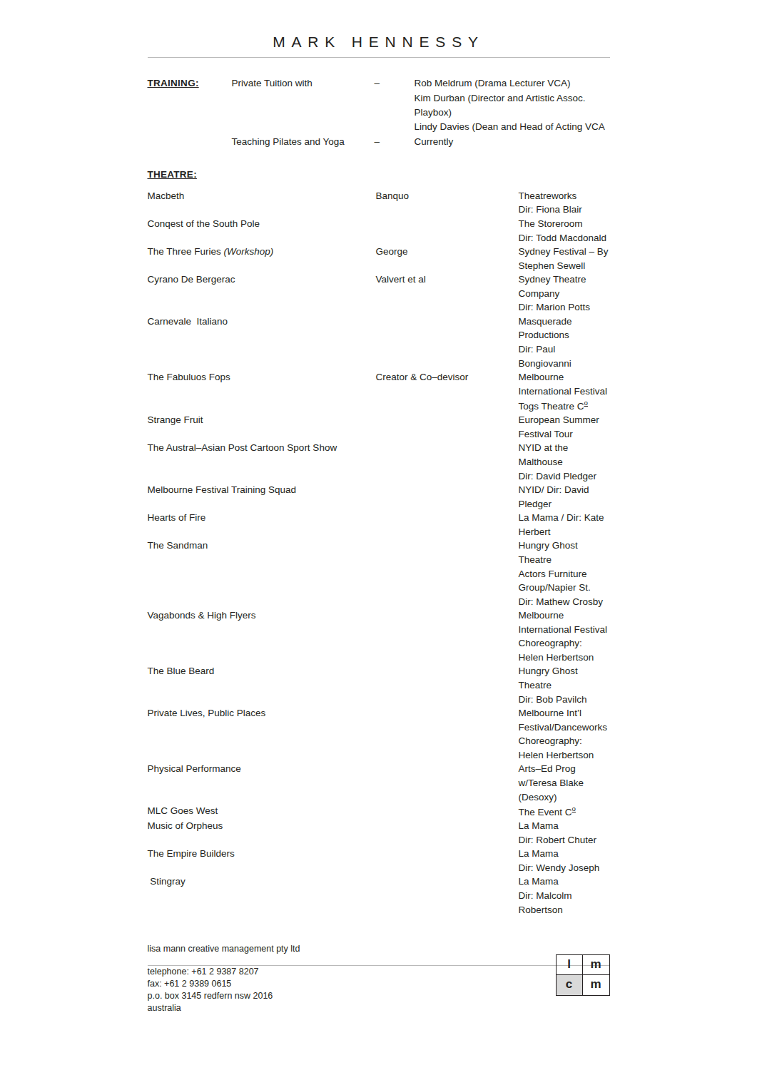Mark Hennessy
| TRAINING: | Private Tuition with | – | Rob Meldrum (Drama Lecturer VCA) |
| | | | Kim Durban (Director and Artistic Assoc. Playbox) |
| | | | Lindy Davies (Dean and Head of Acting VCA |
| | Teaching Pilates and Yoga | – | Currently |
THEATRE:
| Macbeth | Banquo | Theatreworks |
| | | Dir: Fiona Blair |
| Conqest of the South Pole | | The Storeroom |
| | | Dir: Todd Macdonald |
| The Three Furies (Workshop) | George | Sydney Festival – By Stephen Sewell |
| Cyrano De Bergerac | Valvert et al | Sydney Theatre Company |
| | | Dir: Marion Potts |
| Carnevale Italiano | | Masquerade Productions |
| | | Dir: Paul Bongiovanni |
| The Fabuluos Fops | Creator & Co–devisor | Melbourne International Festival |
| | | Togs Theatre C o |
| Strange Fruit | | European Summer Festival Tour |
| The Austral–Asian Post Cartoon Sport Show | | NYID at the Malthouse |
| | | Dir: David Pledger |
| Melbourne Festival Training Squad | | NYID/ Dir: David Pledger |
| Hearts of Fire | | La Mama / Dir: Kate Herbert |
| The Sandman | | Hungry Ghost Theatre |
| | | Actors Furniture Group/Napier St. |
| | | Dir: Mathew Crosby |
| Vagabonds & High Flyers | | Melbourne International Festival |
| | | Choreography: Helen Herbertson |
| The Blue Beard | | Hungry Ghost Theatre |
| | | Dir: Bob Pavilch |
| Private Lives, Public Places | | Melbourne Int’l Festival/Danceworks |
| | | Choreography: Helen Herbertson |
| Physical Performance | | Arts–Ed Prog w/Teresa Blake (Desoxy) |
| MLC Goes West | | The Event C o |
| Music of Orpheus | | La Mama |
| | | Dir: Robert Chuter |
| The Empire Builders | | La Mama |
| | | Dir: Wendy Joseph |
| Stingray | | La Mama |
| | | Dir: Malcolm Robertson |
lisa mann creative management pty ltd
telephone: +61 2 9387 8207
fax: +61 2 9389 0615
p.o. box 3145 redfern nsw 2016
australia
l
m
c
m